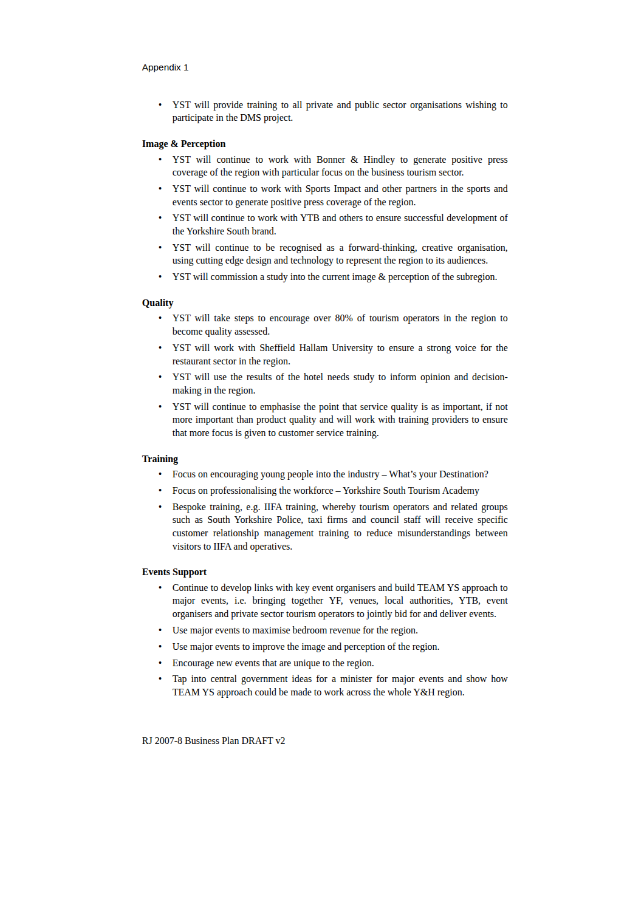Appendix 1
YST will provide training to all private and public sector organisations wishing to participate in the DMS project.
Image & Perception
YST will continue to work with Bonner & Hindley to generate positive press coverage of the region with particular focus on the business tourism sector.
YST will continue to work with Sports Impact and other partners in the sports and events sector to generate positive press coverage of the region.
YST will continue to work with YTB and others to ensure successful development of the Yorkshire South brand.
YST will continue to be recognised as a forward-thinking, creative organisation, using cutting edge design and technology to represent the region to its audiences.
YST will commission a study into the current image & perception of the subregion.
Quality
YST will take steps to encourage over 80% of tourism operators in the region to become quality assessed.
YST will work with Sheffield Hallam University to ensure a strong voice for the restaurant sector in the region.
YST will use the results of the hotel needs study to inform opinion and decision-making in the region.
YST will continue to emphasise the point that service quality is as important, if not more important than product quality and will work with training providers to ensure that more focus is given to customer service training.
Training
Focus on encouraging young people into the industry – What’s your Destination?
Focus on professionalising the workforce – Yorkshire South Tourism Academy
Bespoke training, e.g. IIFA training, whereby tourism operators and related groups such as South Yorkshire Police, taxi firms and council staff will receive specific customer relationship management training to reduce misunderstandings between visitors to IIFA and operatives.
Events Support
Continue to develop links with key event organisers and build TEAM YS approach to major events, i.e. bringing together YF, venues, local authorities, YTB, event organisers and private sector tourism operators to jointly bid for and deliver events.
Use major events to maximise bedroom revenue for the region.
Use major events to improve the image and perception of the region.
Encourage new events that are unique to the region.
Tap into central government ideas for a minister for major events and show how TEAM YS approach could be made to work across the whole Y&H region.
RJ 2007-8 Business Plan DRAFT v2